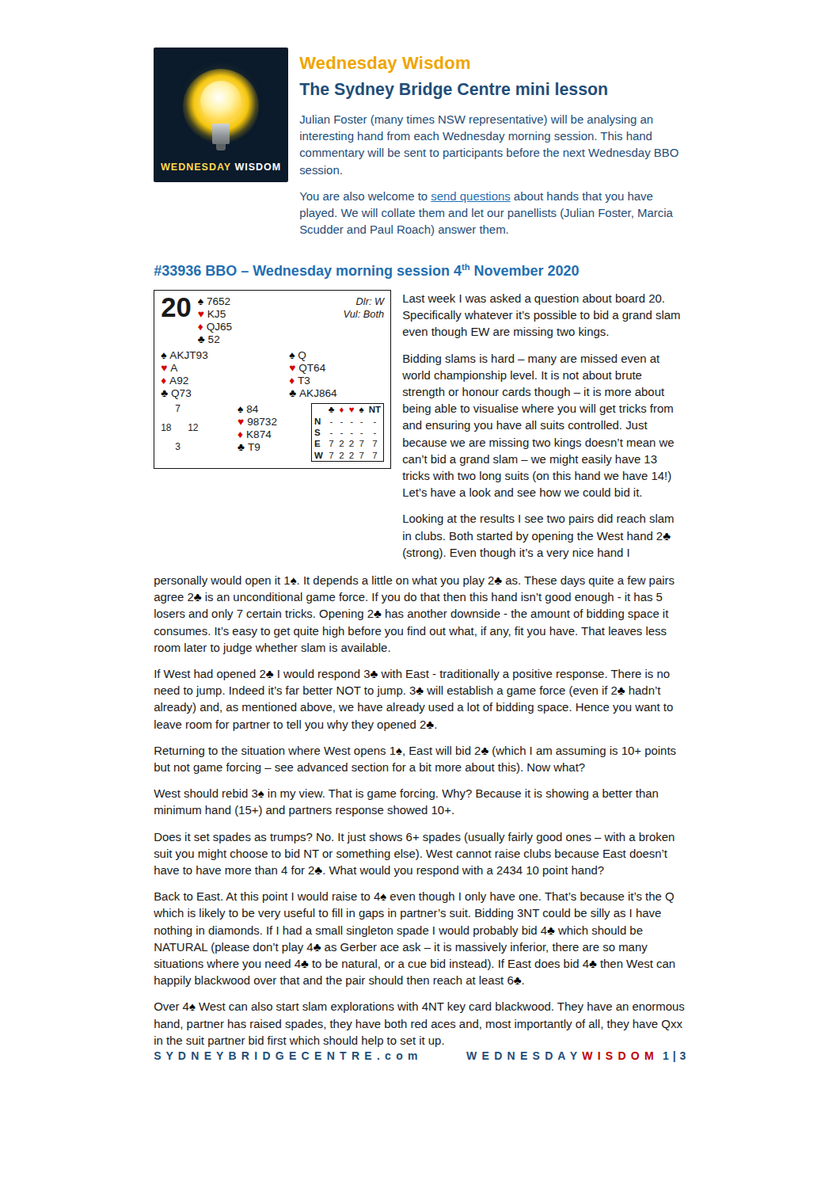WEDNESDAY WISDOM
Wednesday Wisdom
The Sydney Bridge Centre mini lesson
Julian Foster (many times NSW representative) will be analysing an interesting hand from each Wednesday morning session. This hand commentary will be sent to participants before the next Wednesday BBO session.
You are also welcome to send questions about hands that you have played. We will collate them and let our panellists (Julian Foster, Marcia Scudder and Paul Roach) answer them.
#33936 BBO – Wednesday morning session 4th November 2020
20
♠7652
♥KJ5
♦QJ65
♣52
Dlr: W
Vul: Both
♠AKJT93
♥A
♦A92
♣Q73
♠Q
♥QT64
♦T3
♣AKJ864
7
18
12
3
♠84
♥98732
♦K874
♣T9
| | ♣ | ♦ | ♥ | ♠ | NT |
| --- | --- | --- | --- | --- | --- |
| N | - | - | - | - | - |
| S | - | - | - | - | - |
| E | 7 | 2 | 2 | 7 | 7 |
| W | 7 | 2 | 2 | 7 | 7 |
Last week I was asked a question about board 20. Specifically whatever it’s possible to bid a grand slam even though EW are missing two kings.
Bidding slams is hard – many are missed even at world championship level. It is not about brute strength or honour cards though – it is more about being able to visualise where you will get tricks from and ensuring you have all suits controlled. Just because we are missing two kings doesn’t mean we can’t bid a grand slam – we might easily have 13 tricks with two long suits (on this hand we have 14!) Let’s have a look and see how we could bid it.
Looking at the results I see two pairs did reach slam in clubs. Both started by opening the West hand 2♣ (strong). Even though it’s a very nice hand I
personally would open it 1♠. It depends a little on what you play 2♣ as. These days quite a few pairs agree 2♣ is an unconditional game force. If you do that then this hand isn’t good enough - it has 5 losers and only 7 certain tricks. Opening 2♣ has another downside - the amount of bidding space it consumes. It’s easy to get quite high before you find out what, if any, fit you have. That leaves less room later to judge whether slam is available.
If West had opened 2♣ I would respond 3♣ with East - traditionally a positive response. There is no need to jump. Indeed it’s far better NOT to jump. 3♣ will establish a game force (even if 2♣ hadn’t already) and, as mentioned above, we have already used a lot of bidding space. Hence you want to leave room for partner to tell you why they opened 2♣.
Returning to the situation where West opens 1♠, East will bid 2♣ (which I am assuming is 10+ points but not game forcing – see advanced section for a bit more about this). Now what?
West should rebid 3♠ in my view. That is game forcing. Why? Because it is showing a better than minimum hand (15+) and partners response showed 10+.
Does it set spades as trumps? No. It just shows 6+ spades (usually fairly good ones – with a broken suit you might choose to bid NT or something else). West cannot raise clubs because East doesn’t have to have more than 4 for 2♣. What would you respond with a 2434 10 point hand?
Back to East. At this point I would raise to 4♠ even though I only have one. That’s because it’s the Q which is likely to be very useful to fill in gaps in partner’s suit. Bidding 3NT could be silly as I have nothing in diamonds. If I had a small singleton spade I would probably bid 4♣ which should be NATURAL (please don’t play 4♣ as Gerber ace ask – it is massively inferior, there are so many situations where you need 4♣ to be natural, or a cue bid instead). If East does bid 4♣ then West can happily blackwood over that and the pair should then reach at least 6♣.
Over 4♠ West can also start slam explorations with 4NT key card blackwood. They have an enormous hand, partner has raised spades, they have both red aces and, most importantly of all, they have Qxx in the suit partner bid first which should help to set it up.
S Y D N E Y B R I D G E C E N T R E . c o m
W E D N E S D A Y W I S D O M 1 | 3